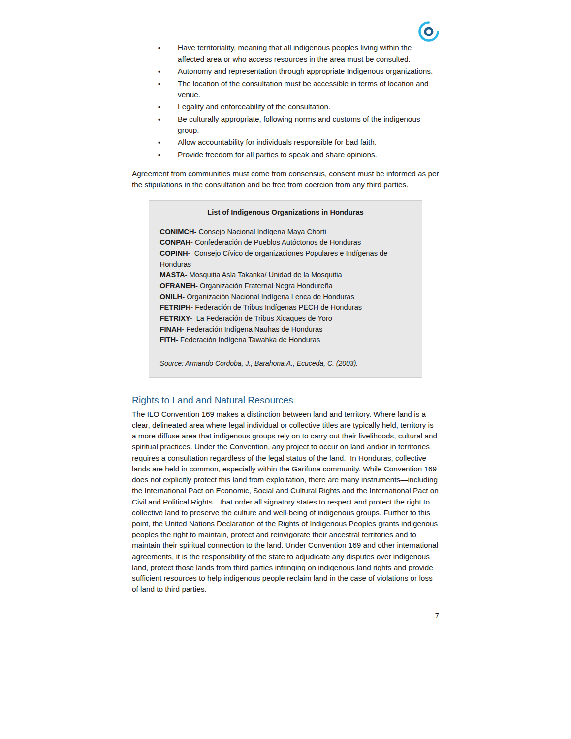Have territoriality, meaning that all indigenous peoples living within the affected area or who access resources in the area must be consulted.
Autonomy and representation through appropriate Indigenous organizations.
The location of the consultation must be accessible in terms of location and venue.
Legality and enforceability of the consultation.
Be culturally appropriate, following norms and customs of the indigenous group.
Allow accountability for individuals responsible for bad faith.
Provide freedom for all parties to speak and share opinions.
Agreement from communities must come from consensus, consent must be informed as per the stipulations in the consultation and be free from coercion from any third parties.
List of Indigenous Organizations in Honduras
CONIMCH- Consejo Nacional Indígena Maya Chorti
CONPAH- Confederación de Pueblos Autóctonos de Honduras
COPINH- Consejo Cívico de organizaciones Populares e Indígenas de Honduras
MASTA- Mosquitia Asla Takanka/ Unidad de la Mosquitia
OFRANEH- Organización Fraternal Negra Hondureña
ONILH- Organización Nacional Indígena Lenca de Honduras
FETRIPH- Federación de Tribus Indígenas PECH de Honduras
FETRIXY- La Federación de Tribus Xicaques de Yoro
FINAH- Federación Indígena Nauhas de Honduras
FITH- Federación Indígena Tawahka de Honduras
Source: Armando Cordoba, J., Barahona,A., Ecuceda, C. (2003).
Rights to Land and Natural Resources
The ILO Convention 169 makes a distinction between land and territory. Where land is a clear, delineated area where legal individual or collective titles are typically held, territory is a more diffuse area that indigenous groups rely on to carry out their livelihoods, cultural and spiritual practices. Under the Convention, any project to occur on land and/or in territories requires a consultation regardless of the legal status of the land. In Honduras, collective lands are held in common, especially within the Garifuna community. While Convention 169 does not explicitly protect this land from exploitation, there are many instruments—including the International Pact on Economic, Social and Cultural Rights and the International Pact on Civil and Political Rights—that order all signatory states to respect and protect the right to collective land to preserve the culture and well-being of indigenous groups. Further to this point, the United Nations Declaration of the Rights of Indigenous Peoples grants indigenous peoples the right to maintain, protect and reinvigorate their ancestral territories and to maintain their spiritual connection to the land. Under Convention 169 and other international agreements, it is the responsibility of the state to adjudicate any disputes over indigenous land, protect those lands from third parties infringing on indigenous land rights and provide sufficient resources to help indigenous people reclaim land in the case of violations or loss of land to third parties.
7